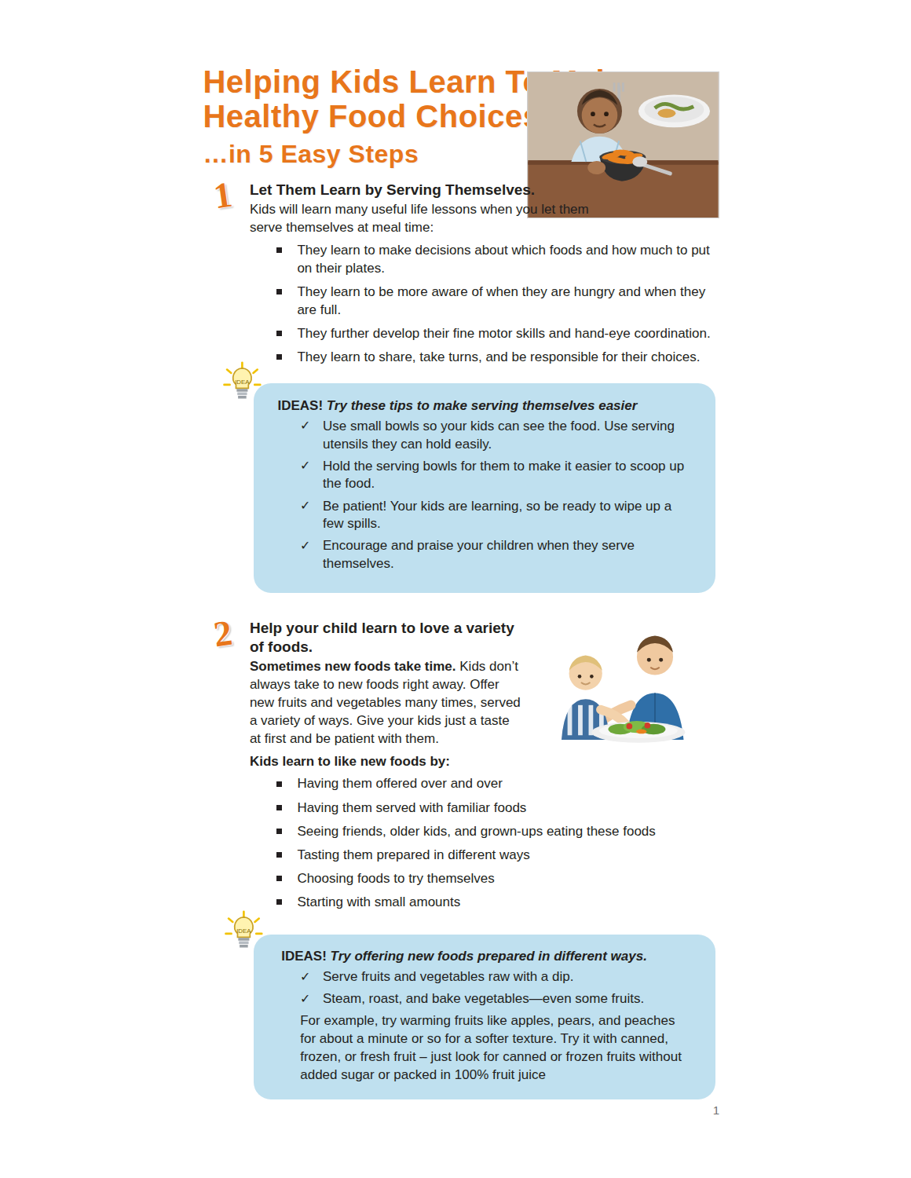Helping Kids Learn To Make
Healthy Food Choices
…in 5 Easy Steps
1
Let Them Learn by Serving Themselves.
Kids will learn many useful life lessons when you let them
serve themselves at meal time:
They learn to make decisions about which foods and how much to put on their plates.
They learn to be more aware of when they are hungry and when they are full.
They further develop their fine motor skills and hand-eye coordination.
They learn to share, take turns, and be responsible for their choices.
IDEA
IDEAS! Try these tips to make serving themselves easier
Use small bowls so your kids can see the food. Use serving utensils they can hold easily.
Hold the serving bowls for them to make it easier to scoop up the food.
Be patient! Your kids are learning, so be ready to wipe up a few spills.
Encourage and praise your children when they serve themselves.
2
Help your child learn to love a variety of foods.
Sometimes new foods take time. Kids don’t always take to new foods right away. Offer new fruits and vegetables many times, served a variety of ways. Give your kids just a taste at first and be patient with them.
Kids learn to like new foods by:
Having them offered over and over
Having them served with familiar foods
Seeing friends, older kids, and grown-ups eating these foods
Tasting them prepared in different ways
Choosing foods to try themselves
Starting with small amounts
IDEA
IDEAS! Try offering new foods prepared in different ways.
Serve fruits and vegetables raw with a dip.
Steam, roast, and bake vegetables—even some fruits.
For example, try warming fruits like apples, pears, and peaches for about a minute or so for a softer texture. Try it with canned, frozen, or fresh fruit – just look for canned or frozen fruits without added sugar or packed in 100% fruit juice
1